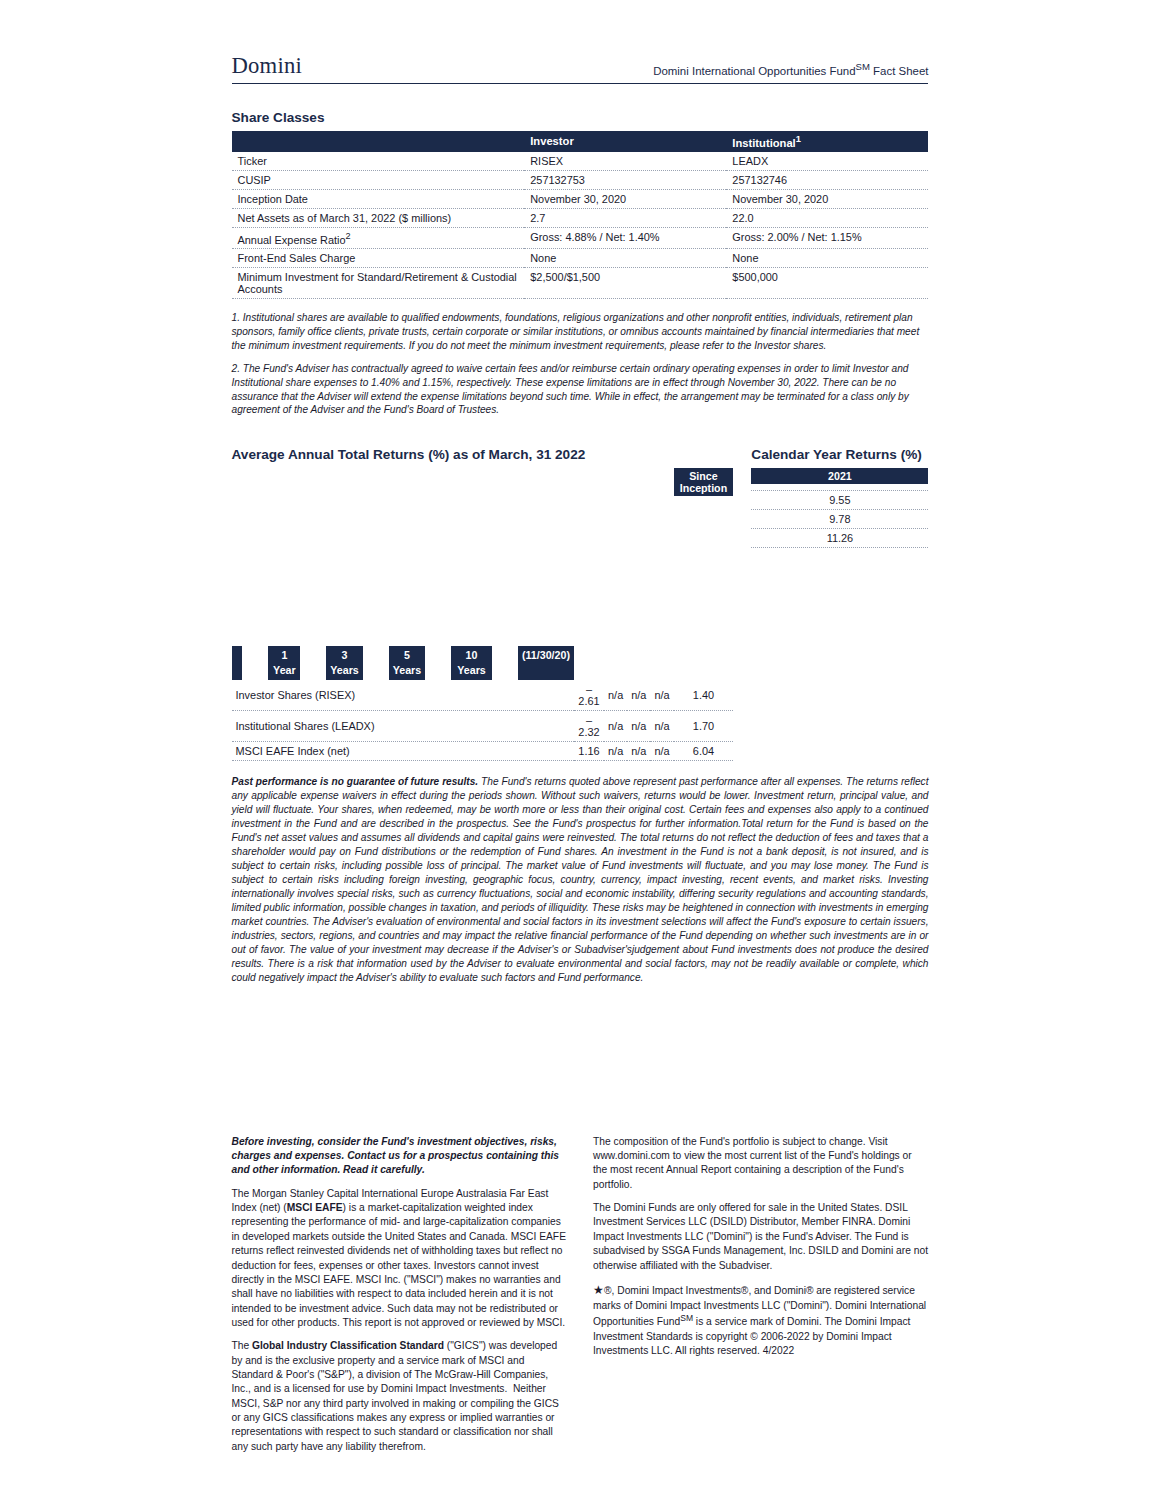Domini
Domini International Opportunities FundSM Fact Sheet
Share Classes
| | Investor | Institutional 1 |
| --- | --- | --- |
| Ticker | RISEX | LEADX |
| CUSIP | 257132753 | 257132746 |
| Inception Date | November 30, 2020 | November 30, 2020 |
| Net Assets as of March 31, 2022 ($ millions) | 2.7 | 22.0 |
| Annual Expense Ratio 2 | Gross: 4.88% / Net: 1.40% | Gross: 2.00% / Net: 1.15% |
| Front-End Sales Charge | None | None |
| Minimum Investment for Standard/Retirement & Custodial Accounts | $2,500/$1,500 | $500,000 |
1. Institutional shares are available to qualified endowments, foundations, religious organizations and other nonprofit entities, individuals, retirement plan sponsors, family office clients, private trusts, certain corporate or similar institutions, or omnibus accounts maintained by financial intermediaries that meet the minimum investment requirements. If you do not meet the minimum investment requirements, please refer to the Investor shares.
2. The Fund's Adviser has contractually agreed to waive certain fees and/or reimburse certain ordinary operating expenses in order to limit Investor and Institutional share expenses to 1.40% and 1.15%, respectively. These expense limitations are in effect through November 30, 2022. There can be no assurance that the Adviser will extend the expense limitations beyond such time. While in effect, the arrangement may be terminated for a class only by agreement of the Adviser and the Fund's Board of Trustees.
Average Annual Total Returns (%) as of March, 31 2022
| | | | | | Since Inception |
| --- | --- | --- | --- | --- | --- |
| | 1 Year | 3 Years | 5 Years | 10 Years | (11/30/20) |
| Investor Shares (RISEX) | –2.61 | n/a | n/a | n/a | 1.40 |
| Institutional Shares (LEADX) | –2.32 | n/a | n/a | n/a | 1.70 |
| MSCI EAFE Index (net) | 1.16 | n/a | n/a | n/a | 6.04 |
Calendar Year Returns (%)
| 2021 |
| --- |
| 9.55 |
| 9.78 |
| 11.26 |
Past performance is no guarantee of future results. The Fund's returns quoted above represent past performance after all expenses. The returns reflect any applicable expense waivers in effect during the periods shown. Without such waivers, returns would be lower. Investment return, principal value, and yield will fluctuate. Your shares, when redeemed, may be worth more or less than their original cost. Certain fees and expenses also apply to a continued investment in the Fund and are described in the prospectus. See the Fund's prospectus for further information.Total return for the Fund is based on the Fund's net asset values and assumes all dividends and capital gains were reinvested. The total returns do not reflect the deduction of fees and taxes that a shareholder would pay on Fund distributions or the redemption of Fund shares. An investment in the Fund is not a bank deposit, is not insured, and is subject to certain risks, including possible loss of principal. The market value of Fund investments will fluctuate, and you may lose money. The Fund is subject to certain risks including foreign investing, geographic focus, country, currency, impact investing, recent events, and market risks. Investing internationally involves special risks, such as currency fluctuations, social and economic instability, differing security regulations and accounting standards, limited public information, possible changes in taxation, and periods of illiquidity. These risks may be heightened in connection with investments in emerging market countries. The Adviser's evaluation of environmental and social factors in its investment selections will affect the Fund's exposure to certain issuers, industries, sectors, regions, and countries and may impact the relative financial performance of the Fund depending on whether such investments are in or out of favor. The value of your investment may decrease if the Adviser's or Subadviser'sjudgement about Fund investments does not produce the desired results. There is a risk that information used by the Adviser to evaluate environmental and social factors, may not be readily available or complete, which could negatively impact the Adviser's ability to evaluate such factors and Fund performance.
Before investing, consider the Fund's investment objectives, risks, charges and expenses. Contact us for a prospectus containing this and other information. Read it carefully.
The Morgan Stanley Capital International Europe Australasia Far East Index (net) (MSCI EAFE) is a market-capitalization weighted index representing the performance of mid- and large-capitalization companies in developed markets outside the United States and Canada. MSCI EAFE returns reflect reinvested dividends net of withholding taxes but reflect no deduction for fees, expenses or other taxes. Investors cannot invest directly in the MSCI EAFE. MSCI Inc. ("MSCI") makes no warranties and shall have no liabilities with respect to data included herein and it is not intended to be investment advice. Such data may not be redistributed or used for other products. This report is not approved or reviewed by MSCI.
The Global Industry Classification Standard ("GICS") was developed by and is the exclusive property and a service mark of MSCI and Standard & Poor's ("S&P"), a division of The McGraw-Hill Companies, Inc., and is a licensed for use by Domini Impact Investments. Neither MSCI, S&P nor any third party involved in making or compiling the GICS or any GICS classifications makes any express or implied warranties or representations with respect to such standard or classification nor shall any such party have any liability therefrom.
The composition of the Fund's portfolio is subject to change. Visit www.domini.com to view the most current list of the Fund's holdings or the most recent Annual Report containing a description of the Fund's portfolio.
The Domini Funds are only offered for sale in the United States. DSIL Investment Services LLC (DSILD) Distributor, Member FINRA. Domini Impact Investments LLC ("Domini") is the Fund's Adviser. The Fund is subadvised by SSGA Funds Management, Inc. DSILD and Domini are not otherwise affiliated with the Subadviser.
★®, Domini Impact Investments®, and Domini® are registered service marks of Domini Impact Investments LLC ("Domini"). Domini International Opportunities FundSM is a service mark of Domini. The Domini Impact Investment Standards is copyright © 2006-2022 by Domini Impact Investments LLC. All rights reserved. 4/2022